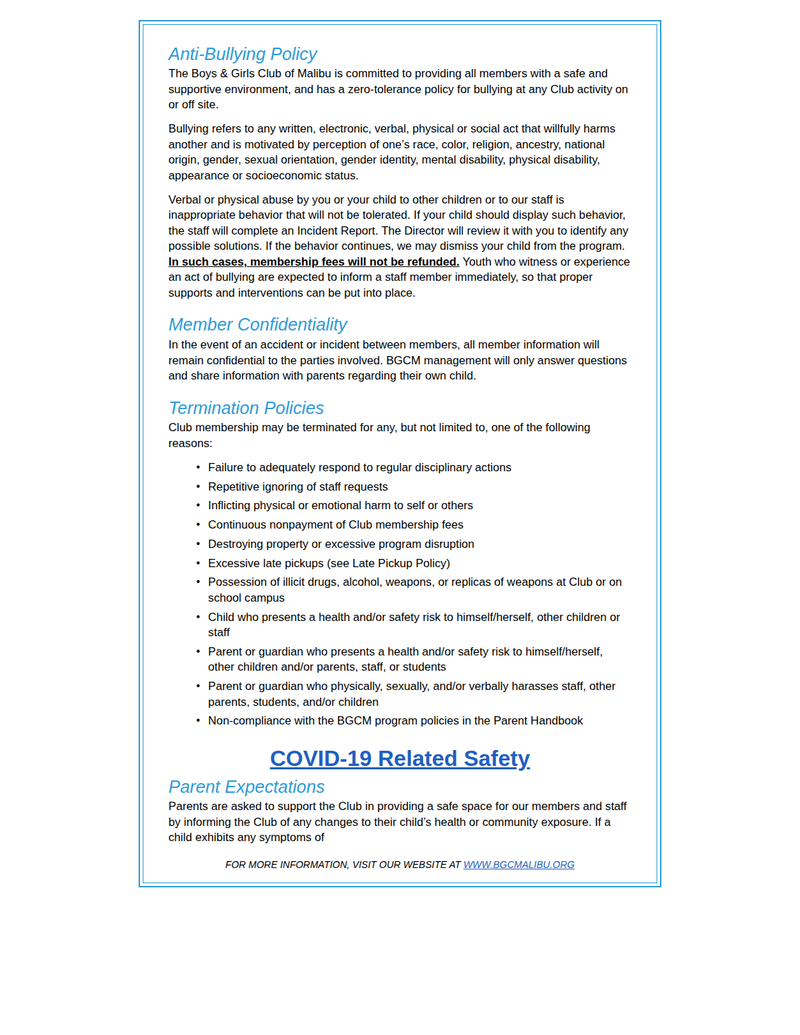Anti-Bullying Policy
The Boys & Girls Club of Malibu is committed to providing all members with a safe and supportive environment, and has a zero-tolerance policy for bullying at any Club activity on or off site.
Bullying refers to any written, electronic, verbal, physical or social act that willfully harms another and is motivated by perception of one’s race, color, religion, ancestry, national origin, gender, sexual orientation, gender identity, mental disability, physical disability, appearance or socioeconomic status.
Verbal or physical abuse by you or your child to other children or to our staff is inappropriate behavior that will not be tolerated. If your child should display such behavior, the staff will complete an Incident Report. The Director will review it with you to identify any possible solutions. If the behavior continues, we may dismiss your child from the program. In such cases, membership fees will not be refunded. Youth who witness or experience an act of bullying are expected to inform a staff member immediately, so that proper supports and interventions can be put into place.
Member Confidentiality
In the event of an accident or incident between members, all member information will remain confidential to the parties involved. BGCM management will only answer questions and share information with parents regarding their own child.
Termination Policies
Club membership may be terminated for any, but not limited to, one of the following reasons:
Failure to adequately respond to regular disciplinary actions
Repetitive ignoring of staff requests
Inflicting physical or emotional harm to self or others
Continuous nonpayment of Club membership fees
Destroying property or excessive program disruption
Excessive late pickups (see Late Pickup Policy)
Possession of illicit drugs, alcohol, weapons, or replicas of weapons at Club or on school campus
Child who presents a health and/or safety risk to himself/herself, other children or staff
Parent or guardian who presents a health and/or safety risk to himself/herself, other children and/or parents, staff, or students
Parent or guardian who physically, sexually, and/or verbally harasses staff, other parents, students, and/or children
Non-compliance with the BGCM program policies in the Parent Handbook
COVID-19 Related Safety
Parent Expectations
Parents are asked to support the Club in providing a safe space for our members and staff by informing the Club of any changes to their child’s health or community exposure. If a child exhibits any symptoms of
FOR MORE INFORMATION, VISIT OUR WEBSITE AT WWW.BGCMALIBU.ORG